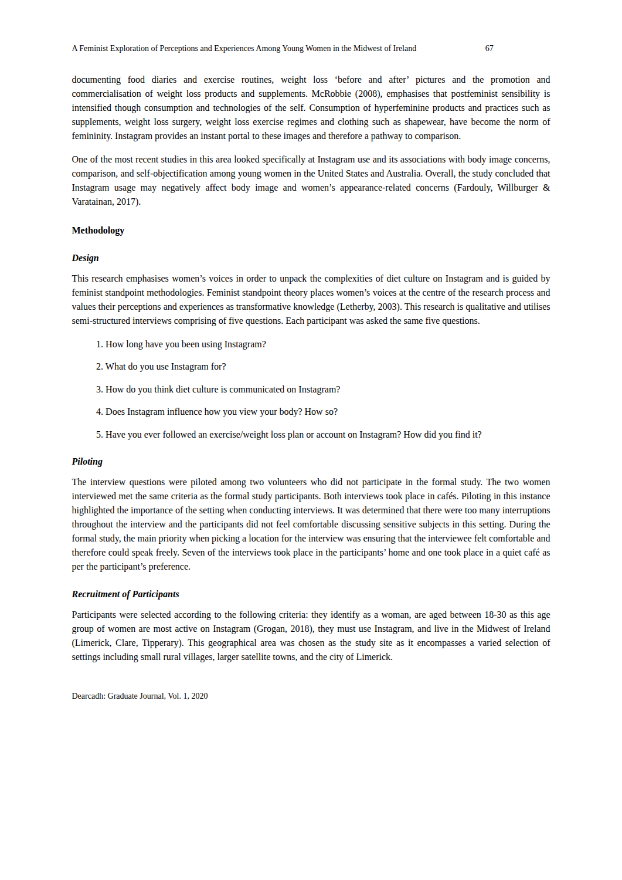A Feminist Exploration of Perceptions and Experiences Among Young Women in the Midwest of Ireland 67
documenting food diaries and exercise routines, weight loss ‘before and after’ pictures and the promotion and commercialisation of weight loss products and supplements. McRobbie (2008), emphasises that postfeminist sensibility is intensified though consumption and technologies of the self. Consumption of hyperfeminine products and practices such as supplements, weight loss surgery, weight loss exercise regimes and clothing such as shapewear, have become the norm of femininity. Instagram provides an instant portal to these images and therefore a pathway to comparison.
One of the most recent studies in this area looked specifically at Instagram use and its associations with body image concerns, comparison, and self-objectification among young women in the United States and Australia. Overall, the study concluded that Instagram usage may negatively affect body image and women’s appearance-related concerns (Fardouly, Willburger & Varatainan, 2017).
Methodology
Design
This research emphasises women’s voices in order to unpack the complexities of diet culture on Instagram and is guided by feminist standpoint methodologies. Feminist standpoint theory places women’s voices at the centre of the research process and values their perceptions and experiences as transformative knowledge (Letherby, 2003). This research is qualitative and utilises semi-structured interviews comprising of five questions. Each participant was asked the same five questions.
How long have you been using Instagram?
What do you use Instagram for?
How do you think diet culture is communicated on Instagram?
Does Instagram influence how you view your body? How so?
Have you ever followed an exercise/weight loss plan or account on Instagram? How did you find it?
Piloting
The interview questions were piloted among two volunteers who did not participate in the formal study. The two women interviewed met the same criteria as the formal study participants. Both interviews took place in cafés. Piloting in this instance highlighted the importance of the setting when conducting interviews. It was determined that there were too many interruptions throughout the interview and the participants did not feel comfortable discussing sensitive subjects in this setting. During the formal study, the main priority when picking a location for the interview was ensuring that the interviewee felt comfortable and therefore could speak freely. Seven of the interviews took place in the participants’ home and one took place in a quiet café as per the participant’s preference.
Recruitment of Participants
Participants were selected according to the following criteria: they identify as a woman, are aged between 18-30 as this age group of women are most active on Instagram (Grogan, 2018), they must use Instagram, and live in the Midwest of Ireland (Limerick, Clare, Tipperary). This geographical area was chosen as the study site as it encompasses a varied selection of settings including small rural villages, larger satellite towns, and the city of Limerick.
Dearcadh: Graduate Journal, Vol. 1, 2020